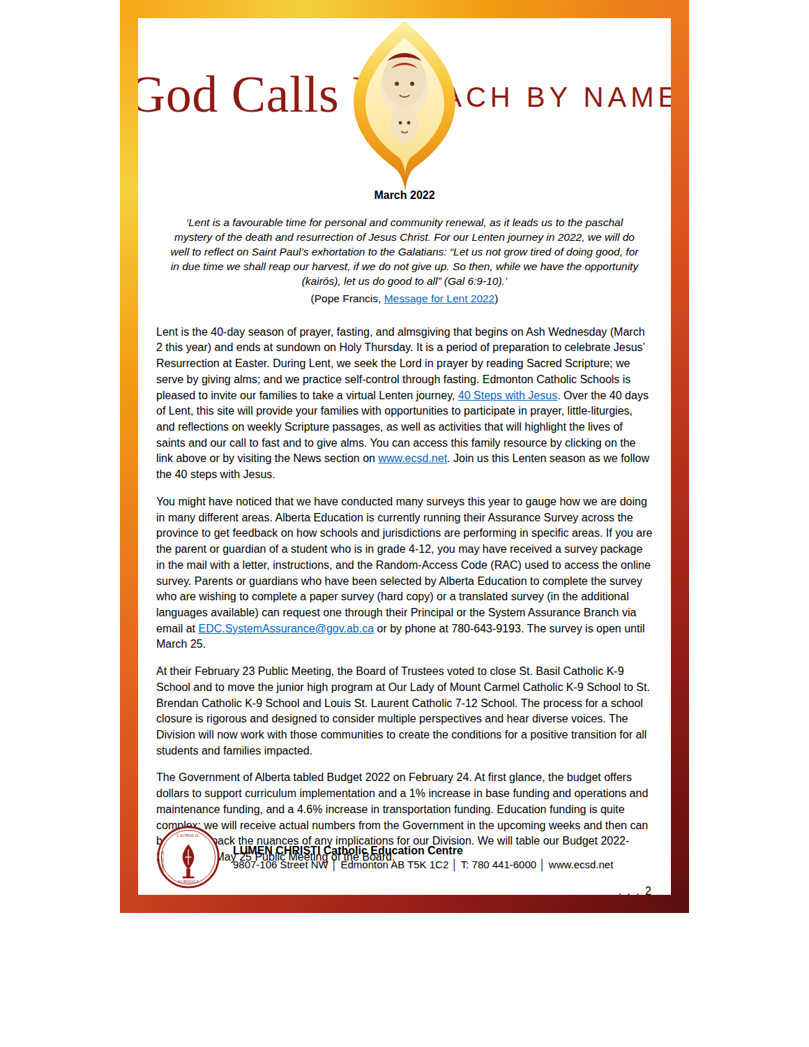God Calls Us Each by Name
March 2022
‘Lent is a favourable time for personal and community renewal, as it leads us to the paschal mystery of the death and resurrection of Jesus Christ. For our Lenten journey in 2022, we will do well to reflect on Saint Paul’s exhortation to the Galatians: “Let us not grow tired of doing good, for in due time we shall reap our harvest, if we do not give up. So then, while we have the opportunity (kairós), let us do good to all” (Gal 6:9-10).’ (Pope Francis, Message for Lent 2022)
Lent is the 40-day season of prayer, fasting, and almsgiving that begins on Ash Wednesday (March 2 this year) and ends at sundown on Holy Thursday. It is a period of preparation to celebrate Jesus’ Resurrection at Easter. During Lent, we seek the Lord in prayer by reading Sacred Scripture; we serve by giving alms; and we practice self-control through fasting. Edmonton Catholic Schools is pleased to invite our families to take a virtual Lenten journey, 40 Steps with Jesus. Over the 40 days of Lent, this site will provide your families with opportunities to participate in prayer, little-liturgies, and reflections on weekly Scripture passages, as well as activities that will highlight the lives of saints and our call to fast and to give alms. You can access this family resource by clicking on the link above or by visiting the News section on www.ecsd.net. Join us this Lenten season as we follow the 40 steps with Jesus.
You might have noticed that we have conducted many surveys this year to gauge how we are doing in many different areas. Alberta Education is currently running their Assurance Survey across the province to get feedback on how schools and jurisdictions are performing in specific areas. If you are the parent or guardian of a student who is in grade 4-12, you may have received a survey package in the mail with a letter, instructions, and the Random-Access Code (RAC) used to access the online survey. Parents or guardians who have been selected by Alberta Education to complete the survey who are wishing to complete a paper survey (hard copy) or a translated survey (in the additional languages available) can request one through their Principal or the System Assurance Branch via email at EDC.SystemAssurance@gov.ab.ca or by phone at 780-643-9193. The survey is open until March 25.
At their February 23 Public Meeting, the Board of Trustees voted to close St. Basil Catholic K-9 School and to move the junior high program at Our Lady of Mount Carmel Catholic K-9 School to St. Brendan Catholic K-9 School and Louis St. Laurent Catholic 7-12 School. The process for a school closure is rigorous and designed to consider multiple perspectives and hear diverse voices. The Division will now work with those communities to create the conditions for a positive transition for all students and families impacted.
The Government of Alberta tabled Budget 2022 on February 24. At first glance, the budget offers dollars to support curriculum implementation and a 1% increase in base funding and operations and maintenance funding, and a 4.6% increase in transportation funding. Education funding is quite complex; we will receive actual numbers from the Government in the upcoming weeks and then can begin to unpack the nuances of any implications for our Division. We will table our Budget 2022-2023 at the May 25 Public Meeting of the Board.
. . . 2
CATHOLIC SCHOOLS EDMONTON
LUMEN CHRISTI Catholic Education Centre
9807-106 Street NW │ Edmonton AB T5K 1C2 │ T: 780 441-6000 │ www.ecsd.net